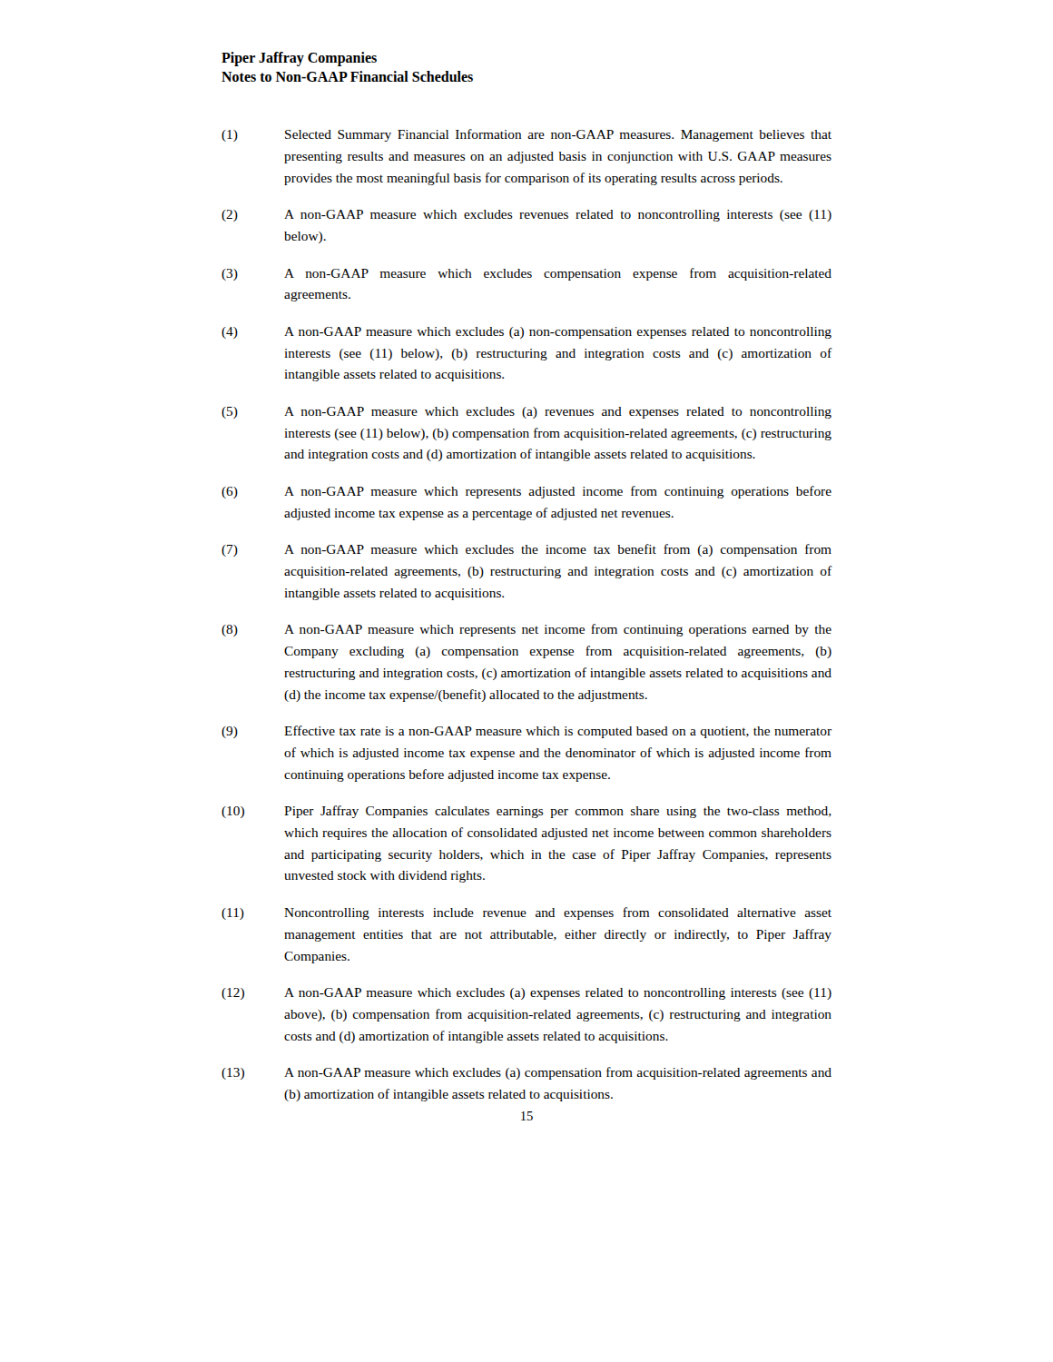Piper Jaffray Companies
Notes to Non-GAAP Financial Schedules
| (1) | Selected Summary Financial Information are non-GAAP measures. Management believes that presenting results and measures on an adjusted basis in conjunction with U.S. GAAP measures provides the most meaningful basis for comparison of its operating results across periods. |
| (2) | A non-GAAP measure which excludes revenues related to noncontrolling interests (see (11) below). |
| (3) | A non-GAAP measure which excludes compensation expense from acquisition-related agreements. |
| (4) | A non-GAAP measure which excludes (a) non-compensation expenses related to noncontrolling interests (see (11) below), (b) restructuring and integration costs and (c) amortization of intangible assets related to acquisitions. |
| (5) | A non-GAAP measure which excludes (a) revenues and expenses related to noncontrolling interests (see (11) below), (b) compensation from acquisition-related agreements, (c) restructuring and integration costs and (d) amortization of intangible assets related to acquisitions. |
| (6) | A non-GAAP measure which represents adjusted income from continuing operations before adjusted income tax expense as a percentage of adjusted net revenues. |
| (7) | A non-GAAP measure which excludes the income tax benefit from (a) compensation from acquisition-related agreements, (b) restructuring and integration costs and (c) amortization of intangible assets related to acquisitions. |
| (8) | A non-GAAP measure which represents net income from continuing operations earned by the Company excluding (a) compensation expense from acquisition-related agreements, (b) restructuring and integration costs, (c) amortization of intangible assets related to acquisitions and (d) the income tax expense/(benefit) allocated to the adjustments. |
| (9) | Effective tax rate is a non-GAAP measure which is computed based on a quotient, the numerator of which is adjusted income tax expense and the denominator of which is adjusted income from continuing operations before adjusted income tax expense. |
| (10) | Piper Jaffray Companies calculates earnings per common share using the two-class method, which requires the allocation of consolidated adjusted net income between common shareholders and participating security holders, which in the case of Piper Jaffray Companies, represents unvested stock with dividend rights. |
| (11) | Noncontrolling interests include revenue and expenses from consolidated alternative asset management entities that are not attributable, either directly or indirectly, to Piper Jaffray Companies. |
| (12) | A non-GAAP measure which excludes (a) expenses related to noncontrolling interests (see (11) above), (b) compensation from acquisition-related agreements, (c) restructuring and integration costs and (d) amortization of intangible assets related to acquisitions. |
| (13) | A non-GAAP measure which excludes (a) compensation from acquisition-related agreements and (b) amortization of intangible assets related to acquisitions. |
15